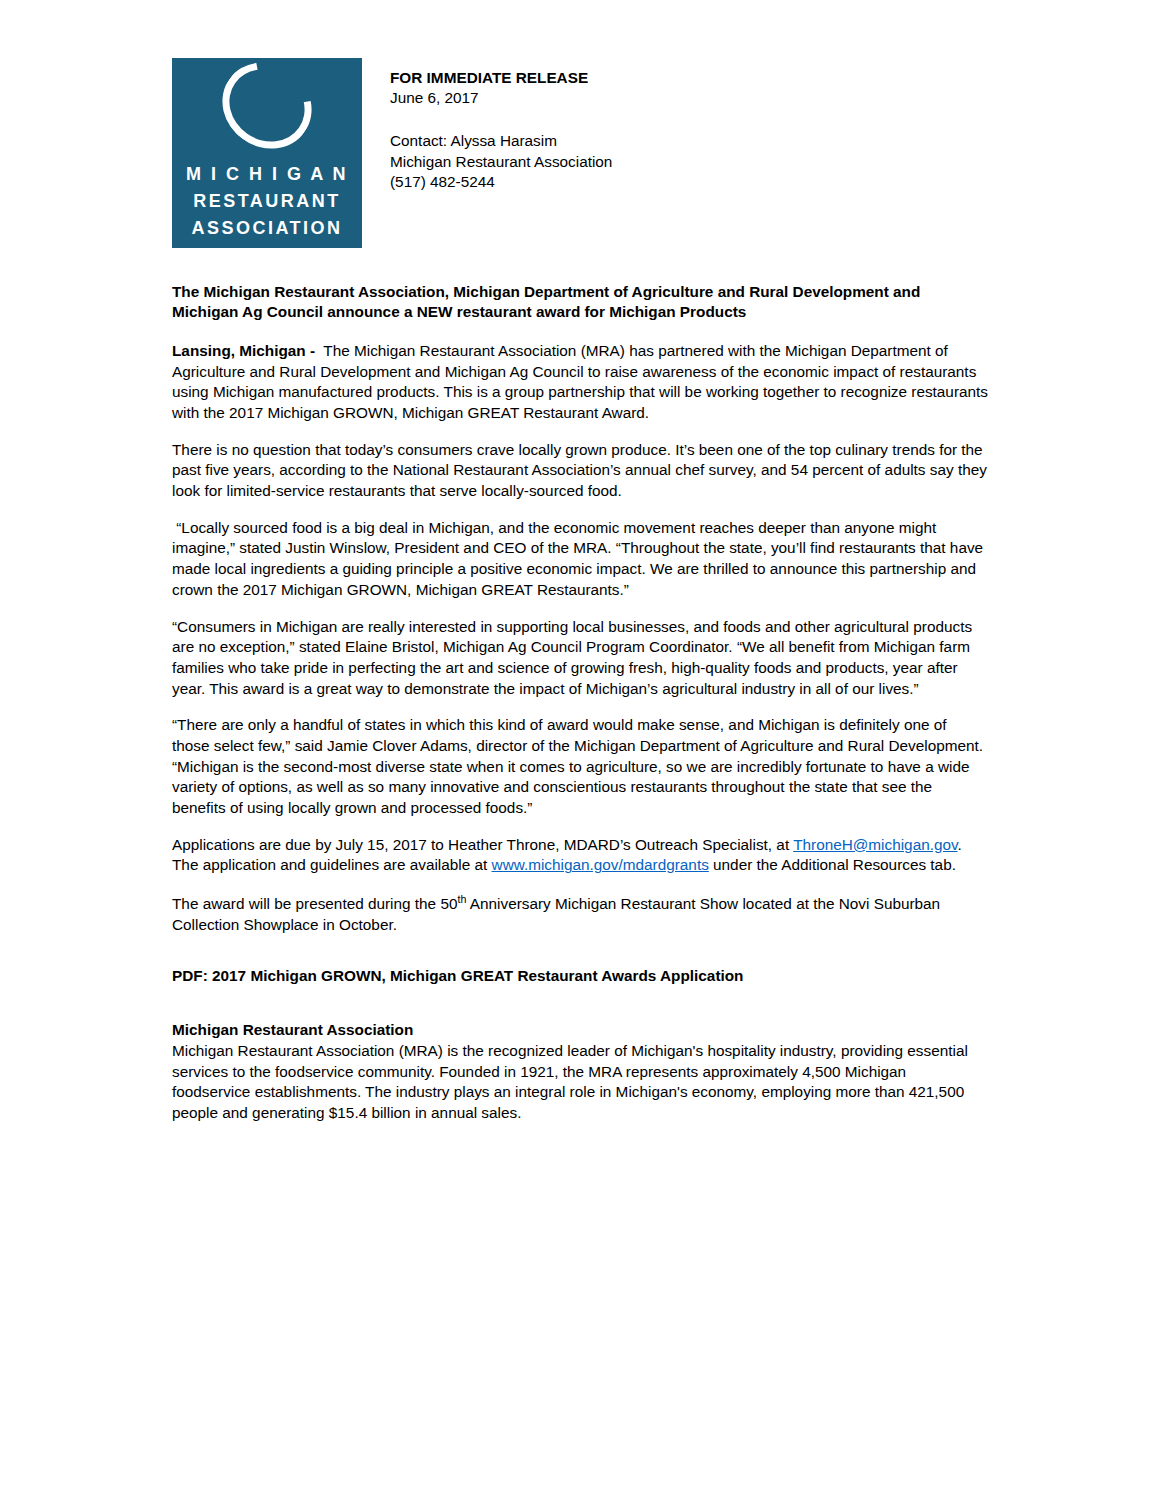M I C H I G A N RESTAURANT ASSOCIATION
FOR IMMEDIATE RELEASE
June 6, 2017
Contact: Alyssa Harasim
Michigan Restaurant Association
(517) 482-5244
The Michigan Restaurant Association, Michigan Department of Agriculture and Rural Development and Michigan Ag Council announce a NEW restaurant award for Michigan Products
Lansing, Michigan - The Michigan Restaurant Association (MRA) has partnered with the Michigan Department of Agriculture and Rural Development and Michigan Ag Council to raise awareness of the economic impact of restaurants using Michigan manufactured products. This is a group partnership that will be working together to recognize restaurants with the 2017 Michigan GROWN, Michigan GREAT Restaurant Award.
There is no question that today’s consumers crave locally grown produce. It’s been one of the top culinary trends for the past five years, according to the National Restaurant Association’s annual chef survey, and 54 percent of adults say they look for limited-service restaurants that serve locally-sourced food.
“Locally sourced food is a big deal in Michigan, and the economic movement reaches deeper than anyone might imagine,” stated Justin Winslow, President and CEO of the MRA. “Throughout the state, you’ll find restaurants that have made local ingredients a guiding principle a positive economic impact. We are thrilled to announce this partnership and crown the 2017 Michigan GROWN, Michigan GREAT Restaurants.”
“Consumers in Michigan are really interested in supporting local businesses, and foods and other agricultural products are no exception,” stated Elaine Bristol, Michigan Ag Council Program Coordinator. “We all benefit from Michigan farm families who take pride in perfecting the art and science of growing fresh, high-quality foods and products, year after year. This award is a great way to demonstrate the impact of Michigan’s agricultural industry in all of our lives.”
“There are only a handful of states in which this kind of award would make sense, and Michigan is definitely one of those select few,” said Jamie Clover Adams, director of the Michigan Department of Agriculture and Rural Development. “Michigan is the second-most diverse state when it comes to agriculture, so we are incredibly fortunate to have a wide variety of options, as well as so many innovative and conscientious restaurants throughout the state that see the benefits of using locally grown and processed foods.”
Applications are due by July 15, 2017 to Heather Throne, MDARD’s Outreach Specialist, at ThroneH@michigan.gov. The application and guidelines are available at www.michigan.gov/mdardgrants under the Additional Resources tab.
The award will be presented during the 50th Anniversary Michigan Restaurant Show located at the Novi Suburban Collection Showplace in October.
PDF: 2017 Michigan GROWN, Michigan GREAT Restaurant Awards Application
Michigan Restaurant Association
Michigan Restaurant Association (MRA) is the recognized leader of Michigan's hospitality industry, providing essential services to the foodservice community. Founded in 1921, the MRA represents approximately 4,500 Michigan foodservice establishments. The industry plays an integral role in Michigan's economy, employing more than 421,500 people and generating $15.4 billion in annual sales.